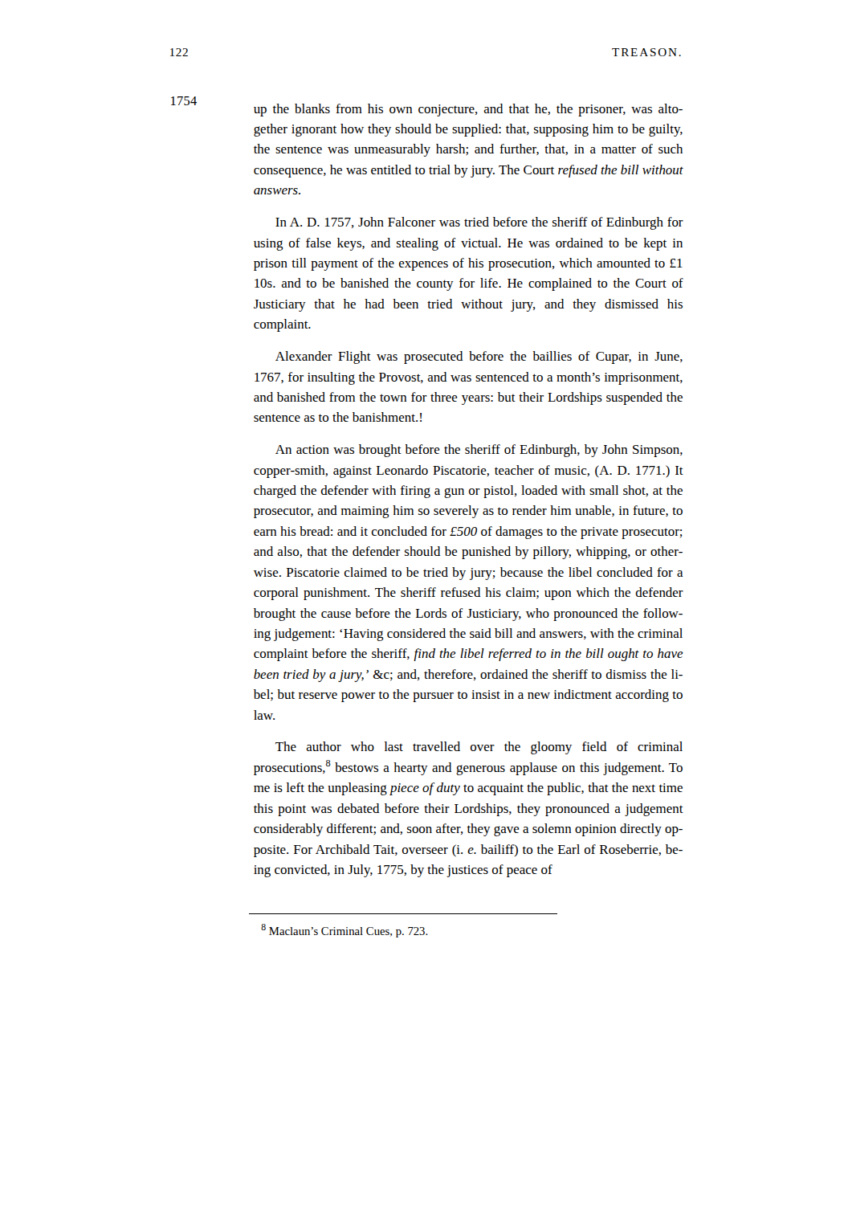122 Treason.
1754
up the blanks from his own conjecture, and that he, the prisoner, was altogether ignorant how they should be supplied: that, supposing him to be guilty, the sentence was unmeasurably harsh; and further, that, in a matter of such consequence, he was entitled to trial by jury. The Court refused the bill without answers.
In A. D. 1757, John Falconer was tried before the sheriff of Edinburgh for using of false keys, and stealing of victual. He was ordained to be kept in prison till payment of the expences of his prosecution, which amounted to £1 10s. and to be banished the county for life. He complained to the Court of Justiciary that he had been tried without jury, and they dismissed his complaint.
Alexander Flight was prosecuted before the baillies of Cupar, in June, 1767, for insulting the Provost, and was sentenced to a month’s imprisonment, and banished from the town for three years: but their Lordships suspended the sentence as to the banishment.!
An action was brought before the sheriff of Edinburgh, by John Simpson, copper-smith, against Leonardo Piscatorie, teacher of music, (A. D. 1771.) It charged the defender with firing a gun or pistol, loaded with small shot, at the prosecutor, and maiming him so severely as to render him unable, in future, to earn his bread: and it concluded for £500 of damages to the private prosecutor; and also, that the defender should be punished by pillory, whipping, or otherwise. Piscatorie claimed to be tried by jury; because the libel concluded for a corporal punishment. The sheriff refused his claim; upon which the defender brought the cause before the Lords of Justiciary, who pronounced the following judgement: ‘Having considered the said bill and answers, with the criminal complaint before the sheriff, find the libel referred to in the bill ought to have been tried by a jury,’ &c; and, therefore, ordained the sheriff to dismiss the libel; but reserve power to the pursuer to insist in a new indictment according to law.
The author who last travelled over the gloomy field of criminal prosecutions,8 bestows a hearty and generous applause on this judgement. To me is left the unpleasing piece of duty to acquaint the public, that the next time this point was debated before their Lordships, they pronounced a judgement considerably different; and, soon after, they gave a solemn opinion directly opposite. For Archibald Tait, overseer (i. e. bailiff) to the Earl of Roseberrie, being convicted, in July, 1775, by the justices of peace of
8 Maclaun’s Criminal Cues, p. 723.